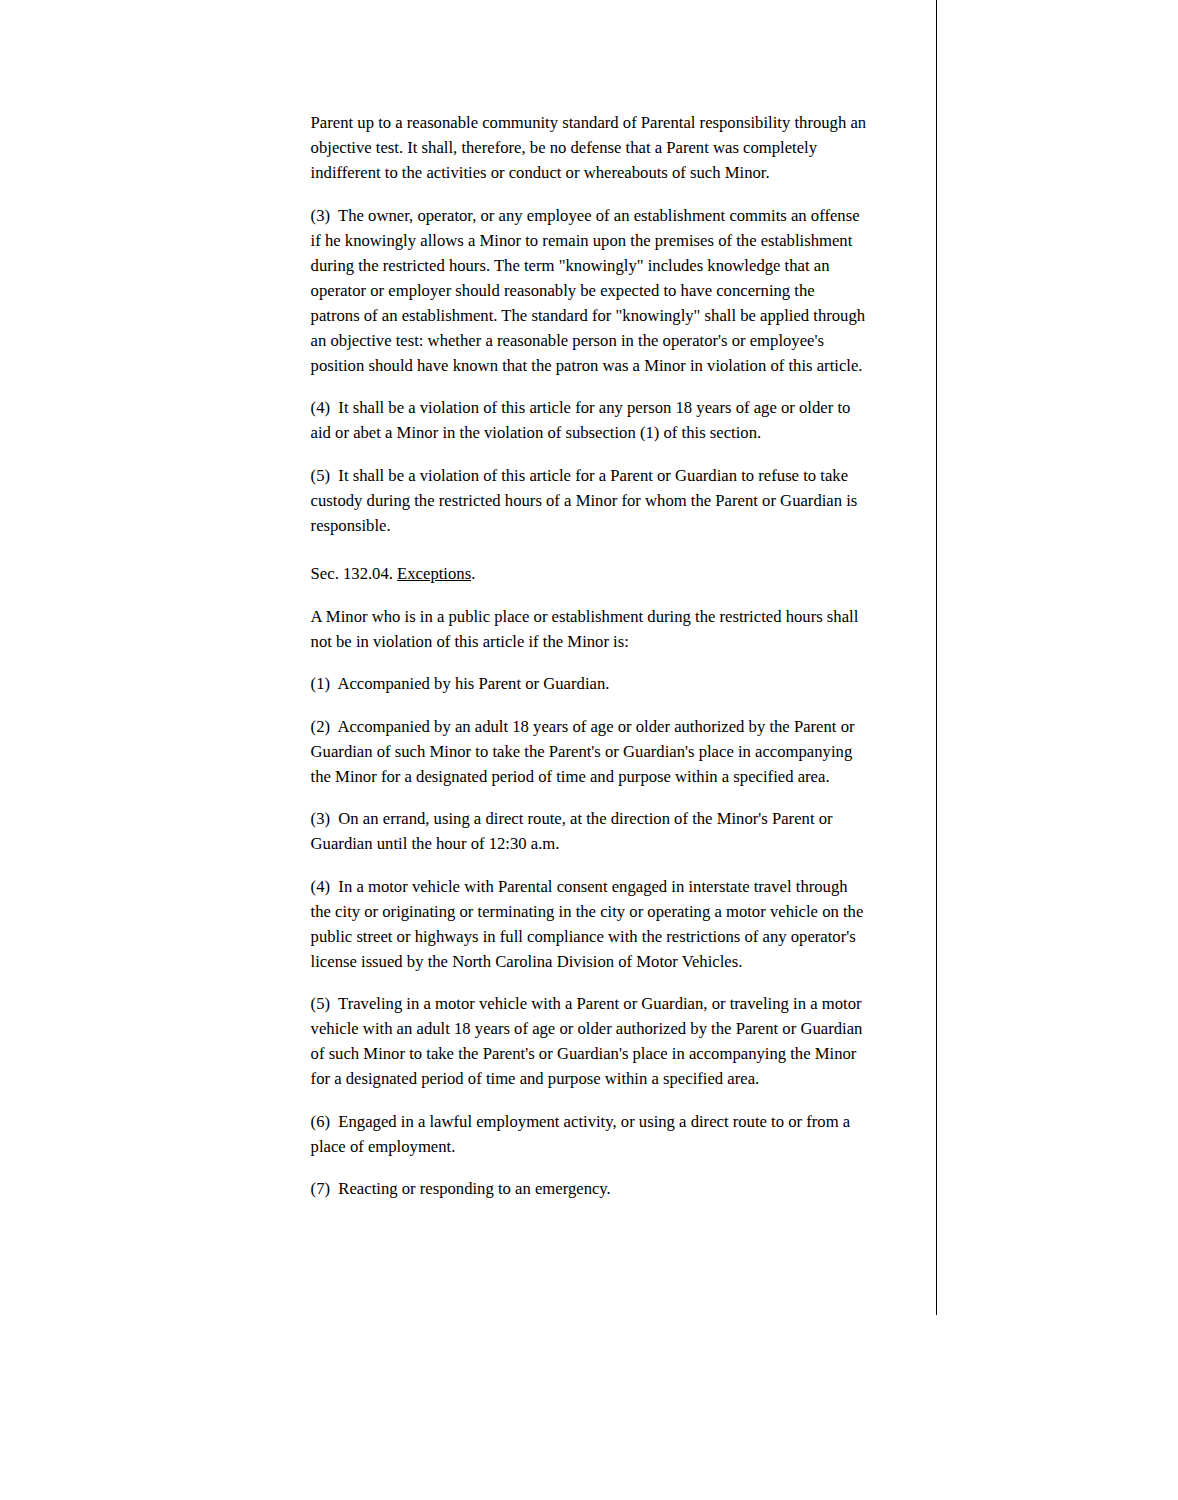Parent up to a reasonable community standard of Parental responsibility through an objective test. It shall, therefore, be no defense that a Parent was completely indifferent to the activities or conduct or whereabouts of such Minor.
(3) The owner, operator, or any employee of an establishment commits an offense if he knowingly allows a Minor to remain upon the premises of the establishment during the restricted hours. The term "knowingly" includes knowledge that an operator or employer should reasonably be expected to have concerning the patrons of an establishment. The standard for "knowingly" shall be applied through an objective test: whether a reasonable person in the operator's or employee's position should have known that the patron was a Minor in violation of this article.
(4) It shall be a violation of this article for any person 18 years of age or older to aid or abet a Minor in the violation of subsection (1) of this section.
(5) It shall be a violation of this article for a Parent or Guardian to refuse to take custody during the restricted hours of a Minor for whom the Parent or Guardian is responsible.
Sec. 132.04. Exceptions.
A Minor who is in a public place or establishment during the restricted hours shall not be in violation of this article if the Minor is:
(1) Accompanied by his Parent or Guardian.
(2) Accompanied by an adult 18 years of age or older authorized by the Parent or Guardian of such Minor to take the Parent's or Guardian's place in accompanying the Minor for a designated period of time and purpose within a specified area.
(3) On an errand, using a direct route, at the direction of the Minor's Parent or Guardian until the hour of 12:30 a.m.
(4) In a motor vehicle with Parental consent engaged in interstate travel through the city or originating or terminating in the city or operating a motor vehicle on the public street or highways in full compliance with the restrictions of any operator's license issued by the North Carolina Division of Motor Vehicles.
(5) Traveling in a motor vehicle with a Parent or Guardian, or traveling in a motor vehicle with an adult 18 years of age or older authorized by the Parent or Guardian of such Minor to take the Parent's or Guardian's place in accompanying the Minor for a designated period of time and purpose within a specified area.
(6) Engaged in a lawful employment activity, or using a direct route to or from a place of employment.
(7) Reacting or responding to an emergency.